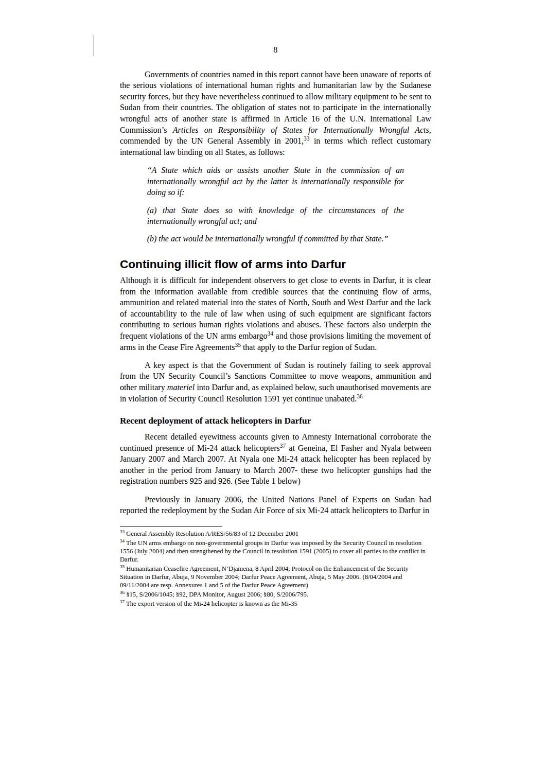8
Governments of countries named in this report cannot have been unaware of reports of the serious violations of international human rights and humanitarian law by the Sudanese security forces, but they have nevertheless continued to allow military equipment to be sent to Sudan from their countries. The obligation of states not to participate in the internationally wrongful acts of another state is affirmed in Article 16 of the U.N. International Law Commission’s Articles on Responsibility of States for Internationally Wrongful Acts, commended by the UN General Assembly in 2001,33 in terms which reflect customary international law binding on all States, as follows:
“A State which aids or assists another State in the commission of an internationally wrongful act by the latter is internationally responsible for doing so if:
(a) that State does so with knowledge of the circumstances of the internationally wrongful act; and
(b) the act would be internationally wrongful if committed by that State.”
Continuing illicit flow of arms into Darfur
Although it is difficult for independent observers to get close to events in Darfur, it is clear from the information available from credible sources that the continuing flow of arms, ammunition and related material into the states of North, South and West Darfur and the lack of accountability to the rule of law when using of such equipment are significant factors contributing to serious human rights violations and abuses. These factors also underpin the frequent violations of the UN arms embargo34 and those provisions limiting the movement of arms in the Cease Fire Agreements35 that apply to the Darfur region of Sudan.
A key aspect is that the Government of Sudan is routinely failing to seek approval from the UN Security Council’s Sanctions Committee to move weapons, ammunition and other military materiel into Darfur and, as explained below, such unauthorised movements are in violation of Security Council Resolution 1591 yet continue unabated.36
Recent deployment of attack helicopters in Darfur
Recent detailed eyewitness accounts given to Amnesty International corroborate the continued presence of Mi-24 attack helicopters37 at Geneina, El Fasher and Nyala between January 2007 and March 2007. At Nyala one Mi-24 attack helicopter has been replaced by another in the period from January to March 2007- these two helicopter gunships had the registration numbers 925 and 926. (See Table 1 below)
Previously in January 2006, the United Nations Panel of Experts on Sudan had reported the redeployment by the Sudan Air Force of six Mi-24 attack helicopters to Darfur in
33 General Assembly Resolution A/RES/56/83 of 12 December 2001
34 The UN arms embargo on non-governmental groups in Darfur was imposed by the Security Council in resolution 1556 (July 2004) and then strengthened by the Council in resolution 1591 (2005) to cover all parties to the conflict in Darfur.
35 Humanitarian Ceasefire Agreement, N’Djamena, 8 April 2004; Protocol on the Enhancement of the Security Situation in Darfur, Abuja, 9 November 2004; Darfur Peace Agreement, Abuja, 5 May 2006. (8/04/2004 and 09/11/2004 are resp. Annexures 1 and 5 of the Darfur Peace Agreement)
36 §15, S/2006/1045; §92, DPA Monitor, August 2006; §80, S/2006/795.
37 The export version of the Mi-24 helicopter is known as the Mi-35